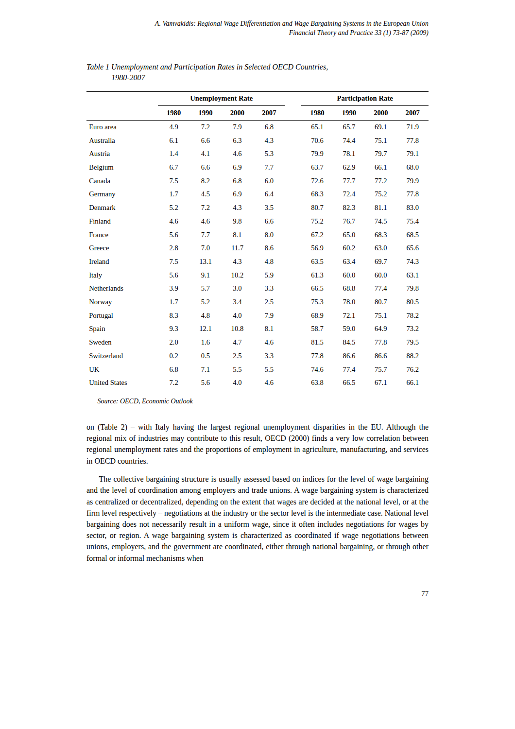A. Vamvakidis: Regional Wage Differentiation and Wage Bargaining Systems in the European Union
Financial Theory and Practice 33 (1) 73-87 (2009)
Table 1 Unemployment and Participation Rates in Selected OECD Countries,1980-2007
| | Unemployment Rate | | Participation Rate |
| --- | --- | --- | --- |
| 1980 | 1990 | 2000 | 2007 | 1980 | 1990 | 2000 | 2007 |
| Euro area | 4.9 | 7.2 | 7.9 | 6.8 | | 65.1 | 65.7 | 69.1 | 71.9 |
| Australia | 6.1 | 6.6 | 6.3 | 4.3 | | 70.6 | 74.4 | 75.1 | 77.8 |
| Austria | 1.4 | 4.1 | 4.6 | 5.3 | | 79.9 | 78.1 | 79.7 | 79.1 |
| Belgium | 6.7 | 6.6 | 6.9 | 7.7 | | 63.7 | 62.9 | 66.1 | 68.0 |
| Canada | 7.5 | 8.2 | 6.8 | 6.0 | | 72.6 | 77.7 | 77.2 | 79.9 |
| Germany | 1.7 | 4.5 | 6.9 | 6.4 | | 68.3 | 72.4 | 75.2 | 77.8 |
| Denmark | 5.2 | 7.2 | 4.3 | 3.5 | | 80.7 | 82.3 | 81.1 | 83.0 |
| Finland | 4.6 | 4.6 | 9.8 | 6.6 | | 75.2 | 76.7 | 74.5 | 75.4 |
| France | 5.6 | 7.7 | 8.1 | 8.0 | | 67.2 | 65.0 | 68.3 | 68.5 |
| Greece | 2.8 | 7.0 | 11.7 | 8.6 | | 56.9 | 60.2 | 63.0 | 65.6 |
| Ireland | 7.5 | 13.1 | 4.3 | 4.8 | | 63.5 | 63.4 | 69.7 | 74.3 |
| Italy | 5.6 | 9.1 | 10.2 | 5.9 | | 61.3 | 60.0 | 60.0 | 63.1 |
| Netherlands | 3.9 | 5.7 | 3.0 | 3.3 | | 66.5 | 68.8 | 77.4 | 79.8 |
| Norway | 1.7 | 5.2 | 3.4 | 2.5 | | 75.3 | 78.0 | 80.7 | 80.5 |
| Portugal | 8.3 | 4.8 | 4.0 | 7.9 | | 68.9 | 72.1 | 75.1 | 78.2 |
| Spain | 9.3 | 12.1 | 10.8 | 8.1 | | 58.7 | 59.0 | 64.9 | 73.2 |
| Sweden | 2.0 | 1.6 | 4.7 | 4.6 | | 81.5 | 84.5 | 77.8 | 79.5 |
| Switzerland | 0.2 | 0.5 | 2.5 | 3.3 | | 77.8 | 86.6 | 86.6 | 88.2 |
| UK | 6.8 | 7.1 | 5.5 | 5.5 | | 74.6 | 77.4 | 75.7 | 76.2 |
| United States | 7.2 | 5.6 | 4.0 | 4.6 | | 63.8 | 66.5 | 67.1 | 66.1 |
Source: OECD, Economic Outlook
on (Table 2) – with Italy having the largest regional unemployment disparities in the EU. Although the regional mix of industries may contribute to this result, OECD (2000) finds a very low correlation between regional unemployment rates and the proportions of employment in agriculture, manufacturing, and services in OECD countries.
The collective bargaining structure is usually assessed based on indices for the level of wage bargaining and the level of coordination among employers and trade unions. A wage bargaining system is characterized as centralized or decentralized, depending on the extent that wages are decided at the national level, or at the firm level respectively – negotiations at the industry or the sector level is the intermediate case. National level bargaining does not necessarily result in a uniform wage, since it often includes negotiations for wages by sector, or region. A wage bargaining system is characterized as coordinated if wage negotiations between unions, employers, and the government are coordinated, either through national bargaining, or through other formal or informal mechanisms when
77